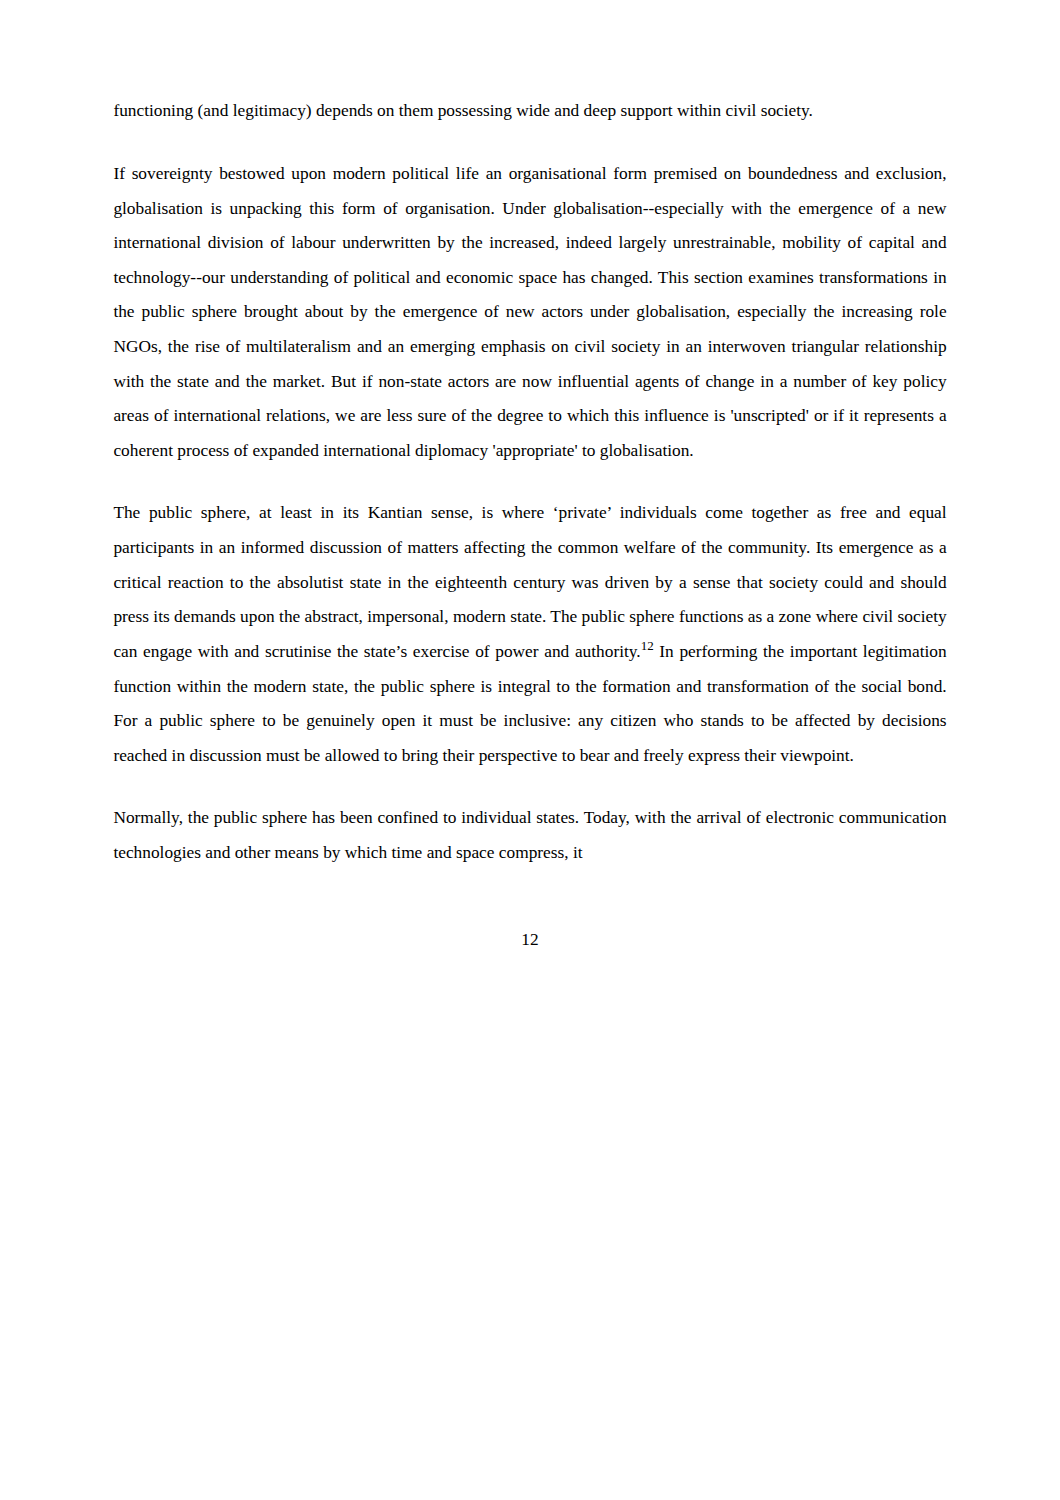functioning (and legitimacy) depends on them possessing wide and deep support within civil society.
If sovereignty bestowed upon modern political life an organisational form premised on boundedness and exclusion, globalisation is unpacking this form of organisation. Under globalisation--especially with the emergence of a new international division of labour underwritten by the increased, indeed largely unrestrainable, mobility of capital and technology--our understanding of political and economic space has changed. This section examines transformations in the public sphere brought about by the emergence of new actors under globalisation, especially the increasing role NGOs, the rise of multilateralism and an emerging emphasis on civil society in an interwoven triangular relationship with the state and the market. But if non-state actors are now influential agents of change in a number of key policy areas of international relations, we are less sure of the degree to which this influence is 'unscripted' or if it represents a coherent process of expanded international diplomacy 'appropriate' to globalisation.
The public sphere, at least in its Kantian sense, is where ‘private’ individuals come together as free and equal participants in an informed discussion of matters affecting the common welfare of the community. Its emergence as a critical reaction to the absolutist state in the eighteenth century was driven by a sense that society could and should press its demands upon the abstract, impersonal, modern state. The public sphere functions as a zone where civil society can engage with and scrutinise the state’s exercise of power and authority.12 In performing the important legitimation function within the modern state, the public sphere is integral to the formation and transformation of the social bond. For a public sphere to be genuinely open it must be inclusive: any citizen who stands to be affected by decisions reached in discussion must be allowed to bring their perspective to bear and freely express their viewpoint.
Normally, the public sphere has been confined to individual states. Today, with the arrival of electronic communication technologies and other means by which time and space compress, it
12